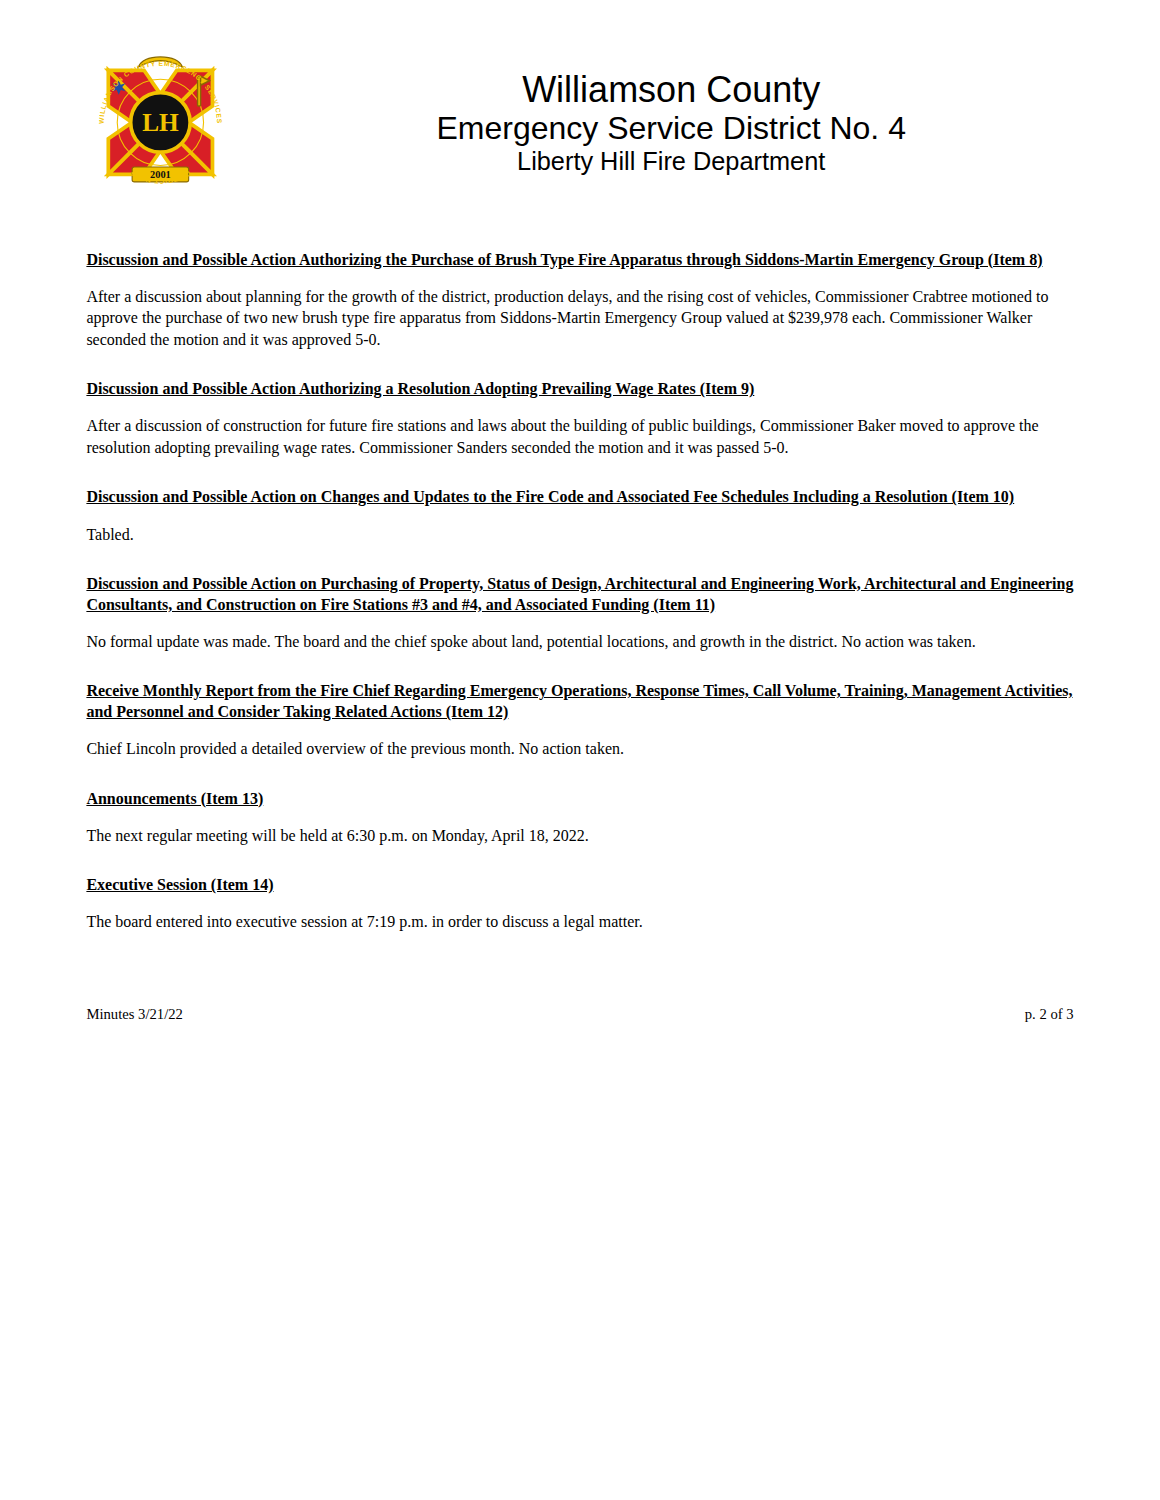LH 2001 WILLIAMSON COUNTY EMERGENCY SERVICES DISTRICT NO. 4
Williamson County
Emergency Service District No. 4
Liberty Hill Fire Department
Discussion and Possible Action Authorizing the Purchase of Brush Type Fire Apparatus through Siddons-Martin Emergency Group (Item 8)
After a discussion about planning for the growth of the district, production delays, and the rising cost of vehicles, Commissioner Crabtree motioned to approve the purchase of two new brush type fire apparatus from Siddons-Martin Emergency Group valued at $239,978 each. Commissioner Walker seconded the motion and it was approved 5-0.
Discussion and Possible Action Authorizing a Resolution Adopting Prevailing Wage Rates (Item 9)
After a discussion of construction for future fire stations and laws about the building of public buildings, Commissioner Baker moved to approve the resolution adopting prevailing wage rates. Commissioner Sanders seconded the motion and it was passed 5-0.
Discussion and Possible Action on Changes and Updates to the Fire Code and Associated Fee Schedules Including a Resolution (Item 10)
Tabled.
Discussion and Possible Action on Purchasing of Property, Status of Design, Architectural and Engineering Work, Architectural and Engineering Consultants, and Construction on Fire Stations #3 and #4, and Associated Funding (Item 11)
No formal update was made. The board and the chief spoke about land, potential locations, and growth in the district. No action was taken.
Receive Monthly Report from the Fire Chief Regarding Emergency Operations, Response Times, Call Volume, Training, Management Activities, and Personnel and Consider Taking Related Actions (Item 12)
Chief Lincoln provided a detailed overview of the previous month. No action taken.
Announcements (Item 13)
The next regular meeting will be held at 6:30 p.m. on Monday, April 18, 2022.
Executive Session (Item 14)
The board entered into executive session at 7:19 p.m. in order to discuss a legal matter.
Minutes 3/21/22 p. 2 of 3